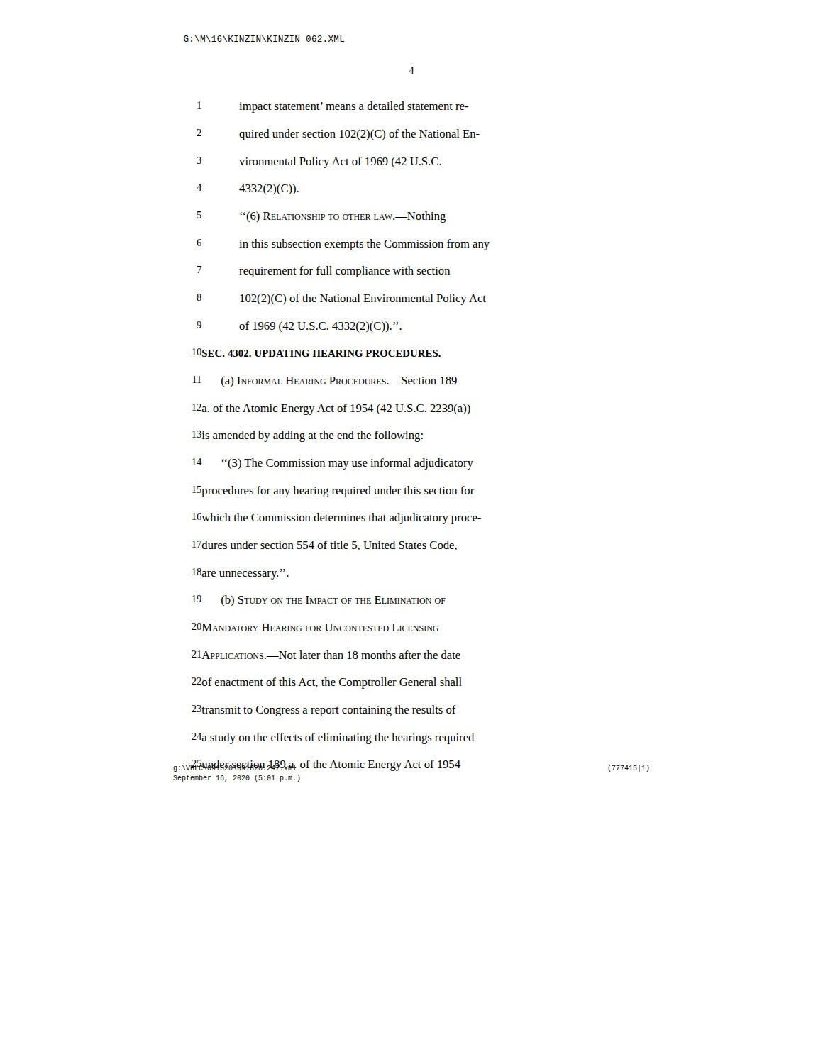G:\M\16\KINZIN\KINZIN_062.XML
4
| 1 | impact statement’ means a detailed statement re- |
| 2 | quired under section 102(2)(C) of the National En- |
| 3 | vironmental Policy Act of 1969 (42 U.S.C. |
| 4 | 4332(2)(C)). |
| 5 | ‘‘(6) Relationship to other law. —Nothing |
| 6 | in this subsection exempts the Commission from any |
| 7 | requirement for full compliance with section |
| 8 | 102(2)(C) of the National Environmental Policy Act |
| 9 | of 1969 (42 U.S.C. 4332(2)(C)).’’. |
| 10 | SEC. 4302. UPDATING HEARING PROCEDURES. |
| 11 | (a) Informal Hearing Procedures. —Section 189 |
| 12 | a. of the Atomic Energy Act of 1954 (42 U.S.C. 2239(a)) |
| 13 | is amended by adding at the end the following: |
| 14 | ‘‘(3) The Commission may use informal adjudicatory |
| 15 | procedures for any hearing required under this section for |
| 16 | which the Commission determines that adjudicatory proce- |
| 17 | dures under section 554 of title 5, United States Code, |
| 18 | are unnecessary.’’. |
| 19 | (b) Study on the Impact of the Elimination of |
| 20 | Mandatory Hearing for Uncontested Licensing |
| 21 | Applications. —Not later than 18 months after the date |
| 22 | of enactment of this Act, the Comptroller General shall |
| 23 | transmit to Congress a report containing the results of |
| 24 | a study on the effects of eliminating the hearings required |
| 25 | under section 189 a. of the Atomic Energy Act of 1954 |
(777415|1) g:\VHLC\091620\091620.247.xml
September 16, 2020 (5:01 p.m.)